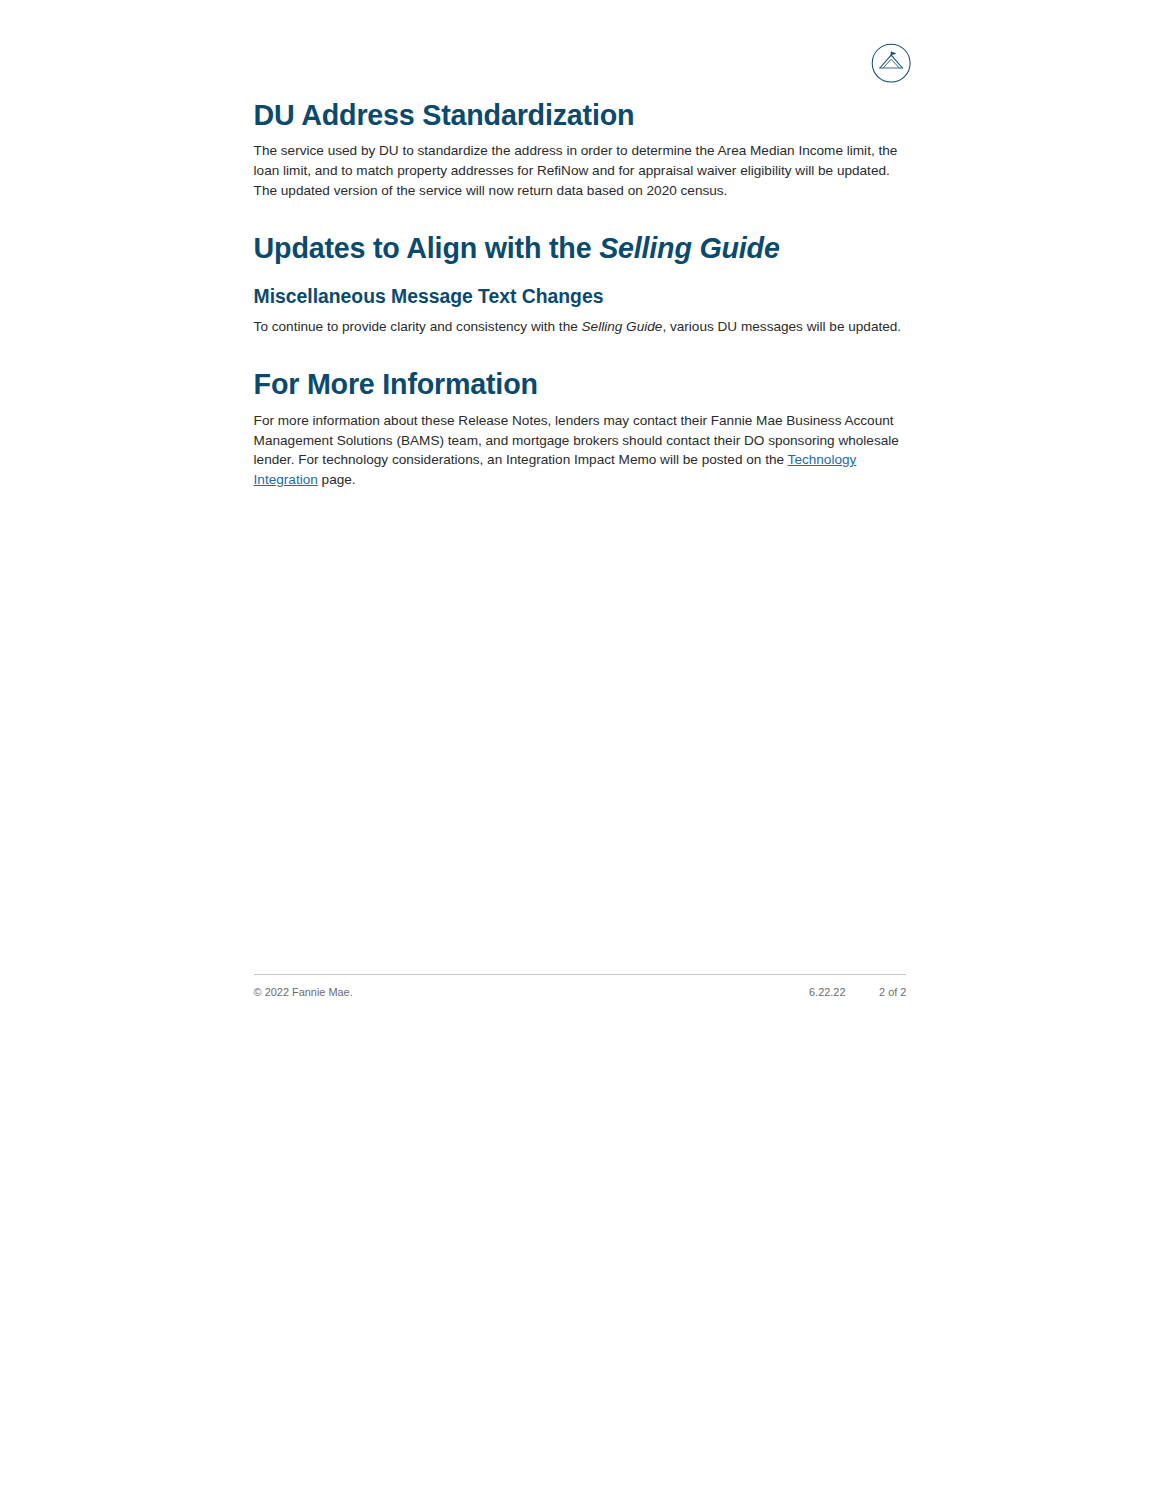DU Address Standardization
The service used by DU to standardize the address in order to determine the Area Median Income limit, the loan limit, and to match property addresses for RefiNow and for appraisal waiver eligibility will be updated. The updated version of the service will now return data based on 2020 census.
Updates to Align with the Selling Guide
Miscellaneous Message Text Changes
To continue to provide clarity and consistency with the Selling Guide, various DU messages will be updated.
For More Information
For more information about these Release Notes, lenders may contact their Fannie Mae Business Account Management Solutions (BAMS) team, and mortgage brokers should contact their DO sponsoring wholesale lender. For technology considerations, an Integration Impact Memo will be posted on the Technology Integration page.
© 2022 Fannie Mae.
6.22.22 2 of 2